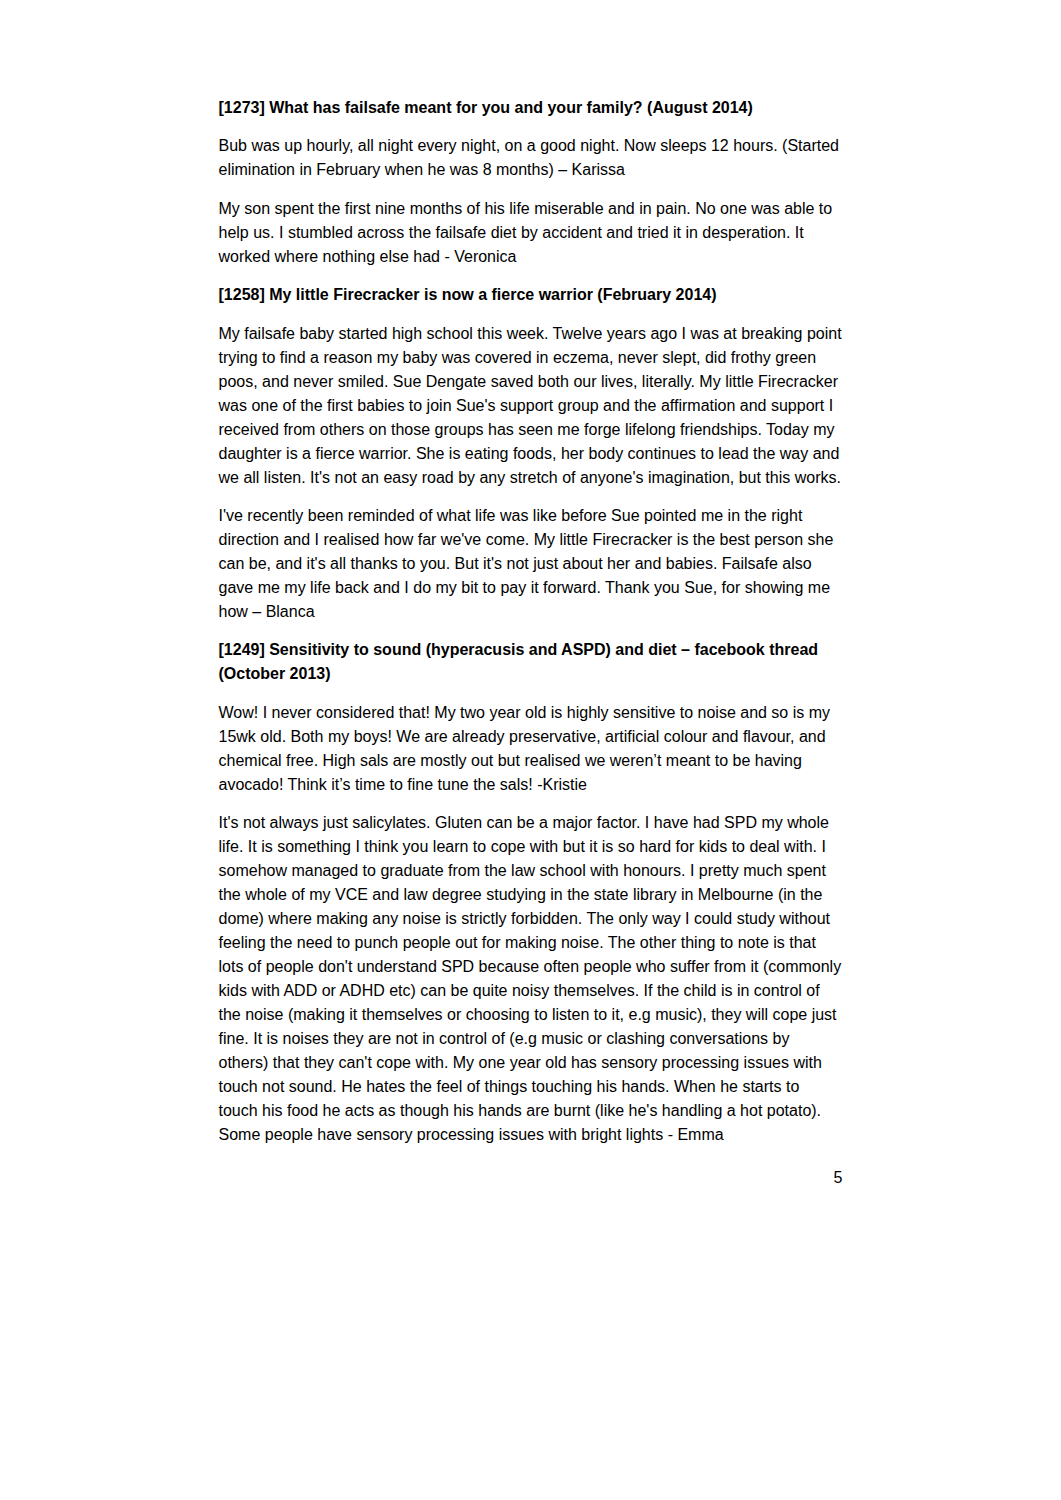[1273] What has failsafe meant for you and your family? (August 2014)
Bub was up hourly, all night every night, on a good night. Now sleeps 12 hours. (Started elimination in February when he was 8 months) – Karissa
My son spent the first nine months of his life miserable and in pain. No one was able to help us. I stumbled across the failsafe diet by accident and tried it in desperation. It worked where nothing else had - Veronica
[1258] My little Firecracker is now a fierce warrior (February 2014)
My failsafe baby started high school this week. Twelve years ago I was at breaking point trying to find a reason my baby was covered in eczema, never slept, did frothy green poos, and never smiled. Sue Dengate saved both our lives, literally. My little Firecracker was one of the first babies to join Sue's support group and the affirmation and support I received from others on those groups has seen me forge lifelong friendships. Today my daughter is a fierce warrior. She is eating foods, her body continues to lead the way and we all listen. It's not an easy road by any stretch of anyone's imagination, but this works.
I've recently been reminded of what life was like before Sue pointed me in the right direction and I realised how far we've come. My little Firecracker is the best person she can be, and it's all thanks to you. But it's not just about her and babies. Failsafe also gave me my life back and I do my bit to pay it forward. Thank you Sue, for showing me how – Blanca
[1249] Sensitivity to sound (hyperacusis and ASPD) and diet – facebook thread (October 2013)
Wow! I never considered that! My two year old is highly sensitive to noise and so is my 15wk old. Both my boys! We are already preservative, artificial colour and flavour, and chemical free. High sals are mostly out but realised we weren’t meant to be having avocado! Think it’s time to fine tune the sals! -Kristie
It's not always just salicylates. Gluten can be a major factor. I have had SPD my whole life. It is something I think you learn to cope with but it is so hard for kids to deal with. I somehow managed to graduate from the law school with honours. I pretty much spent the whole of my VCE and law degree studying in the state library in Melbourne (in the dome) where making any noise is strictly forbidden. The only way I could study without feeling the need to punch people out for making noise. The other thing to note is that lots of people don't understand SPD because often people who suffer from it (commonly kids with ADD or ADHD etc) can be quite noisy themselves. If the child is in control of the noise (making it themselves or choosing to listen to it, e.g music), they will cope just fine. It is noises they are not in control of (e.g music or clashing conversations by others) that they can't cope with. My one year old has sensory processing issues with touch not sound. He hates the feel of things touching his hands. When he starts to touch his food he acts as though his hands are burnt (like he's handling a hot potato). Some people have sensory processing issues with bright lights - Emma
5